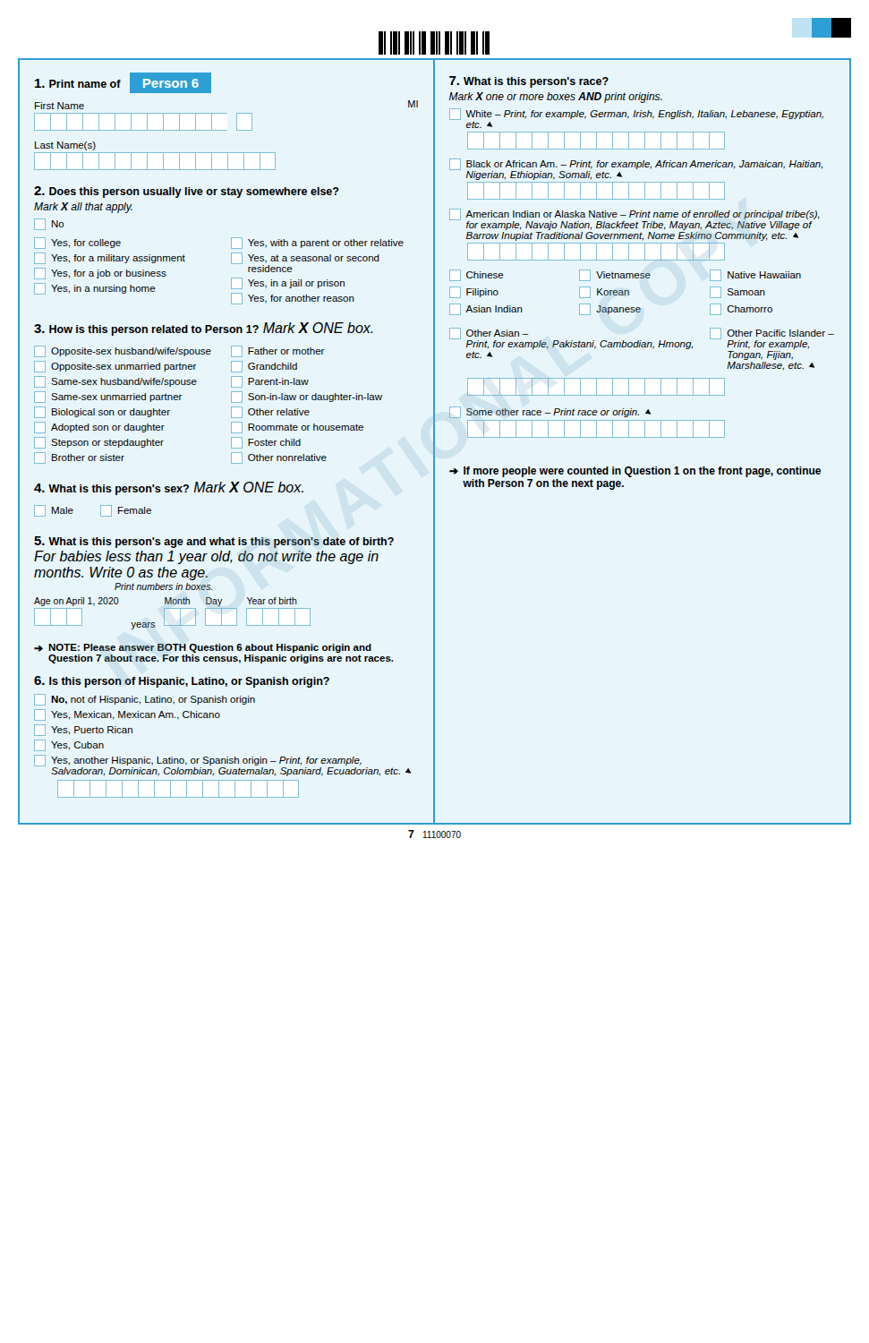INFORMATIONAL COPY
1. Print name of Person 6
First Name MI
Last Name(s)
2. Does this person usually live or stay somewhere else?
Mark X all that apply.
No
Yes, for college
Yes, for a military assignment
Yes, for a job or business
Yes, in a nursing home
Yes, with a parent or other relative
Yes, at a seasonal or second residence
Yes, in a jail or prison
Yes, for another reason
3. How is this person related to Person 1? Mark X ONE box.
Opposite-sex husband/wife/spouse
Opposite-sex unmarried partner
Same-sex husband/wife/spouse
Same-sex unmarried partner
Biological son or daughter
Adopted son or daughter
Stepson or stepdaughter
Brother or sister
Father or mother
Grandchild
Parent-in-law
Son-in-law or daughter-in-law
Other relative
Roommate or housemate
Foster child
Other nonrelative
4. What is this person's sex? Mark X ONE box.
Male
Female
5. What is this person's age and what is this person's date of birth? For babies less than 1 year old, do not write the age in months. Write 0 as the age.
Print numbers in boxes.
Age on April 1, 2020
years
Month
Day
Year of birth
➔ NOTE: Please answer BOTH Question 6 about Hispanic origin and Question 7 about race. For this census, Hispanic origins are not races.
6. Is this person of Hispanic, Latino, or Spanish origin?
No, not of Hispanic, Latino, or Spanish origin
Yes, Mexican, Mexican Am., Chicano
Yes, Puerto Rican
Yes, Cuban
Yes, another Hispanic, Latino, or Spanish origin – Print, for example, Salvadoran, Dominican, Colombian, Guatemalan, Spaniard, Ecuadorian, etc.
7. What is this person's race?
Mark X one or more boxes AND print origins.
White – Print, for example, German, Irish, English, Italian, Lebanese, Egyptian, etc.
Black or African Am. – Print, for example, African American, Jamaican, Haitian, Nigerian, Ethiopian, Somali, etc.
American Indian or Alaska Native – Print name of enrolled or principal tribe(s), for example, Navajo Nation, Blackfeet Tribe, Mayan, Aztec, Native Village of Barrow Inupiat Traditional Government, Nome Eskimo Community, etc.
Chinese
Vietnamese
Native Hawaiian
Filipino
Korean
Samoan
Asian Indian
Japanese
Chamorro
Other Asian –
Print, for example, Pakistani, Cambodian, Hmong, etc.
Other Pacific Islander –
Print, for example, Tongan, Fijian, Marshallese, etc.
Some other race – Print race or origin.
➔ If more people were counted in Question 1 on the front page, continue with Person 7 on the next page.
7 11100070